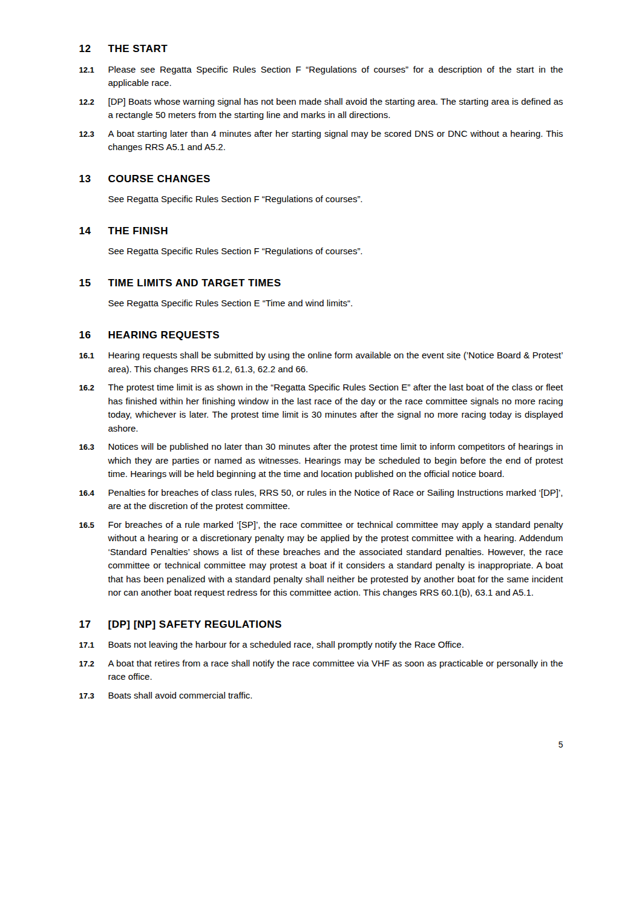12 THE START
12.1 Please see Regatta Specific Rules Section F “Regulations of courses” for a description of the start in the applicable race.
12.2 [DP] Boats whose warning signal has not been made shall avoid the starting area. The starting area is defined as a rectangle 50 meters from the starting line and marks in all directions.
12.3 A boat starting later than 4 minutes after her starting signal may be scored DNS or DNC without a hearing. This changes RRS A5.1 and A5.2.
13 COURSE CHANGES
See Regatta Specific Rules Section F “Regulations of courses”.
14 THE FINISH
See Regatta Specific Rules Section F “Regulations of courses”.
15 TIME LIMITS AND TARGET TIMES
See Regatta Specific Rules Section E “Time and wind limits“.
16 HEARING REQUESTS
16.1 Hearing requests shall be submitted by using the online form available on the event site (’Notice Board & Protest’ area). This changes RRS 61.2, 61.3, 62.2 and 66.
16.2 The protest time limit is as shown in the “Regatta Specific Rules Section E” after the last boat of the class or fleet has finished within her finishing window in the last race of the day or the race committee signals no more racing today, whichever is later. The protest time limit is 30 minutes after the signal no more racing today is displayed ashore.
16.3 Notices will be published no later than 30 minutes after the protest time limit to inform competitors of hearings in which they are parties or named as witnesses. Hearings may be scheduled to begin before the end of protest time. Hearings will be held beginning at the time and location published on the official notice board.
16.4 Penalties for breaches of class rules, RRS 50, or rules in the Notice of Race or Sailing Instructions marked ‘[DP]’, are at the discretion of the protest committee.
16.5 For breaches of a rule marked ‘[SP]’, the race committee or technical committee may apply a standard penalty without a hearing or a discretionary penalty may be applied by the protest committee with a hearing. Addendum ‘Standard Penalties’ shows a list of these breaches and the associated standard penalties. However, the race committee or technical committee may protest a boat if it considers a standard penalty is inappropriate. A boat that has been penalized with a standard penalty shall neither be protested by another boat for the same incident nor can another boat request redress for this committee action. This changes RRS 60.1(b), 63.1 and A5.1.
17[DP] [NP] SAFETY REGULATIONS
17.1 Boats not leaving the harbour for a scheduled race, shall promptly notify the Race Office.
17.2 A boat that retires from a race shall notify the race committee via VHF as soon as practicable or personally in the race office.
17.3 Boats shall avoid commercial traffic.
5